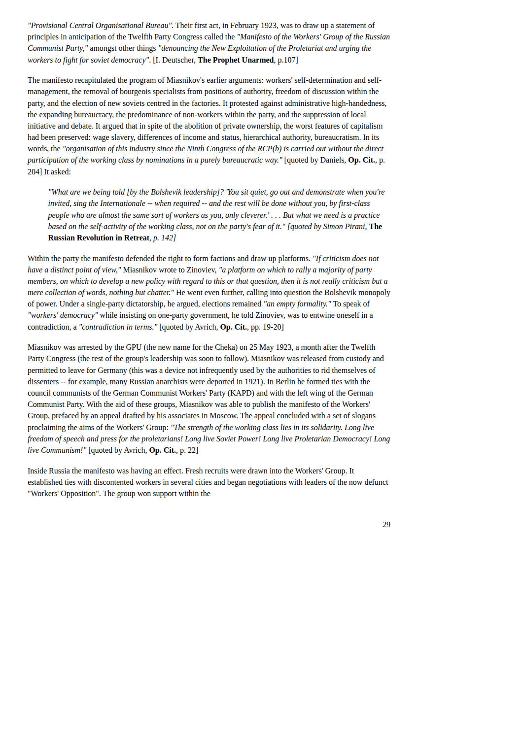"Provisional Central Organisational Bureau". Their first act, in February 1923, was to draw up a statement of principles in anticipation of the Twelfth Party Congress called the "Manifesto of the Workers' Group of the Russian Communist Party," amongst other things "denouncing the New Exploitation of the Proletariat and urging the workers to fight for soviet democracy". [I. Deutscher, The Prophet Unarmed, p.107]
The manifesto recapitulated the program of Miasnikov's earlier arguments: workers' self-determination and self-management, the removal of bourgeois specialists from positions of authority, freedom of discussion within the party, and the election of new soviets centred in the factories. It protested against administrative high-handedness, the expanding bureaucracy, the predominance of non-workers within the party, and the suppression of local initiative and debate. It argued that in spite of the abolition of private ownership, the worst features of capitalism had been preserved: wage slavery, differences of income and status, hierarchical authority, bureaucratism. In its words, the "organisation of this industry since the Ninth Congress of the RCP(b) is carried out without the direct participation of the working class by nominations in a purely bureaucratic way." [quoted by Daniels, Op. Cit., p. 204] It asked:
"What are we being told [by the Bolshevik leadership]? 'You sit quiet, go out and demonstrate when you're invited, sing the Internationale -- when required -- and the rest will be done without you, by first-class people who are almost the same sort of workers as you, only cleverer.' . . . But what we need is a practice based on the self-activity of the working class, not on the party's fear of it." [quoted by Simon Pirani, The Russian Revolution in Retreat, p. 142]
Within the party the manifesto defended the right to form factions and draw up platforms. "If criticism does not have a distinct point of view," Miasnikov wrote to Zinoviev, "a platform on which to rally a majority of party members, on which to develop a new policy with regard to this or that question, then it is not really criticism but a mere collection of words, nothing but chatter." He went even further, calling into question the Bolshevik monopoly of power. Under a single-party dictatorship, he argued, elections remained "an empty formality." To speak of "workers' democracy" while insisting on one-party government, he told Zinoviev, was to entwine oneself in a contradiction, a "contradiction in terms." [quoted by Avrich, Op. Cit., pp. 19-20]
Miasnikov was arrested by the GPU (the new name for the Cheka) on 25 May 1923, a month after the Twelfth Party Congress (the rest of the group's leadership was soon to follow). Miasnikov was released from custody and permitted to leave for Germany (this was a device not infrequently used by the authorities to rid themselves of dissenters -- for example, many Russian anarchists were deported in 1921). In Berlin he formed ties with the council communists of the German Communist Workers' Party (KAPD) and with the left wing of the German Communist Party. With the aid of these groups, Miasnikov was able to publish the manifesto of the Workers' Group, prefaced by an appeal drafted by his associates in Moscow. The appeal concluded with a set of slogans proclaiming the aims of the Workers' Group: "The strength of the working class lies in its solidarity. Long live freedom of speech and press for the proletarians! Long live Soviet Power! Long live Proletarian Democracy! Long live Communism!" [quoted by Avrich, Op. Cit., p. 22]
Inside Russia the manifesto was having an effect. Fresh recruits were drawn into the Workers' Group. It established ties with discontented workers in several cities and began negotiations with leaders of the now defunct "Workers' Opposition". The group won support within the
29